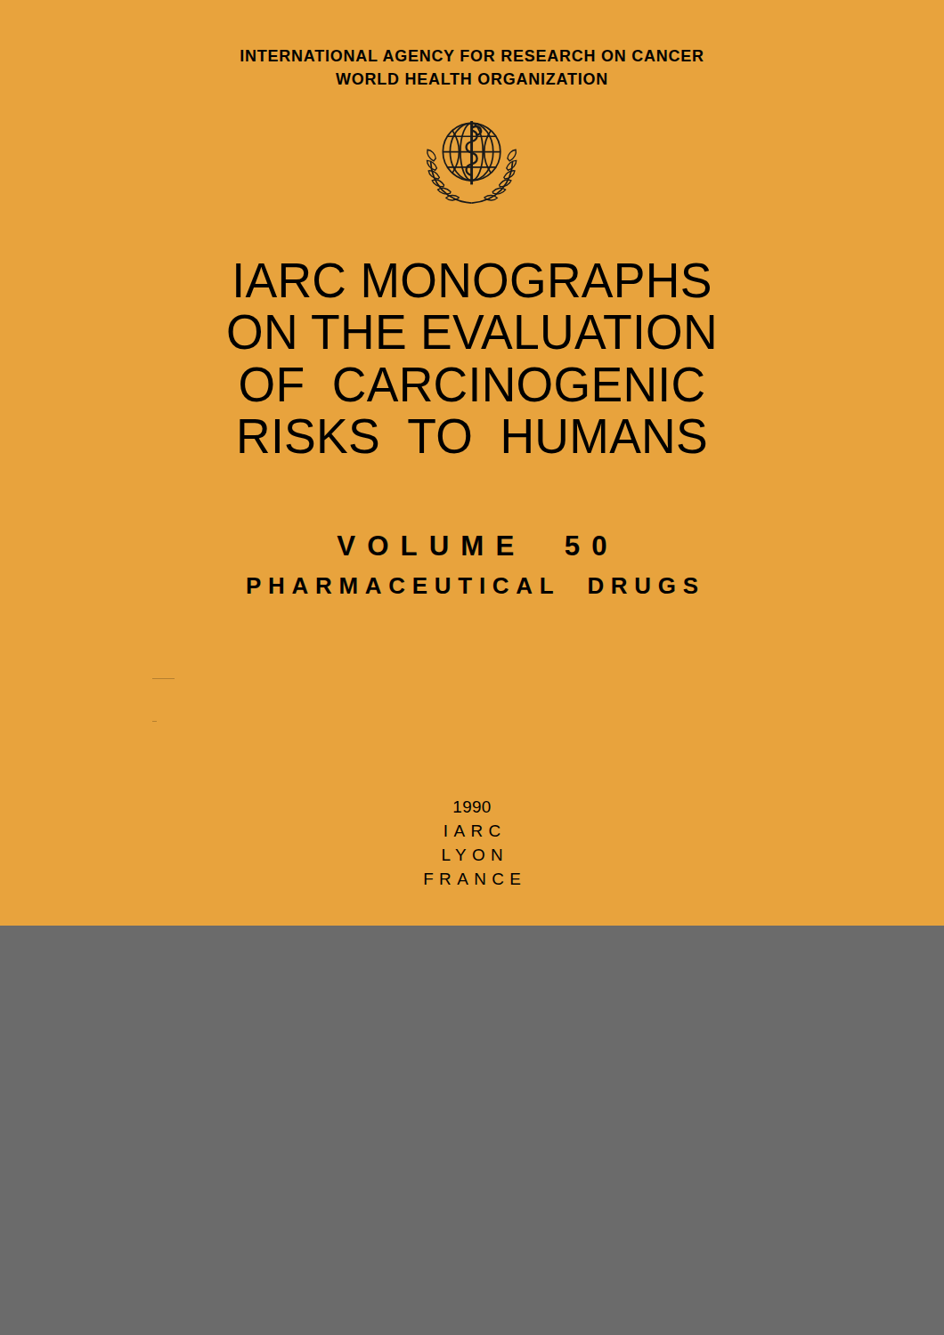INTERNATIONAL AGENCY FOR RESEARCH ON CANCER WORLD HEALTH ORGANIZATION
IARC MONOGRAPHS ON THE EVALUATION OF CARCINOGENIC RISKS TO HUMANS
VOLUME 50 PHARMACEUTICAL DRUGS
1990
IARC
LYON
FRANCE